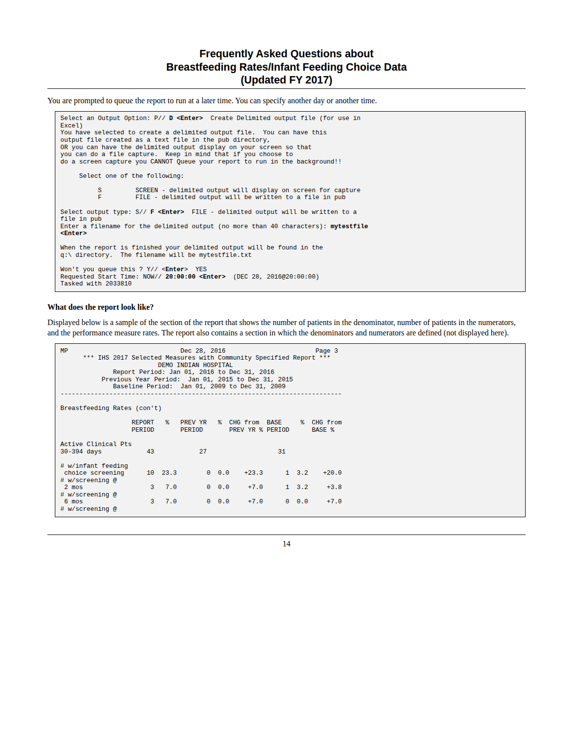Frequently Asked Questions about
Breastfeeding Rates/Infant Feeding Choice Data
(Updated FY 2017)
You are prompted to queue the report to run at a later time. You can specify another day or another time.
Select an Output Option: P// D <Enter>  Create Delimited output file (for use in
Excel)
You have selected to create a delimited output file.  You can have this
output file created as a text file in the pub directory,
OR you can have the delimited output display on your screen so that
you can do a file capture.  Keep in mind that if you choose to
do a screen capture you CANNOT Queue your report to run in the background!!

     Select one of the following:

          S         SCREEN - delimited output will display on screen for capture
          F         FILE - delimited output will be written to a file in pub

Select output type: S// F <Enter>  FILE - delimited output will be written to a
file in pub
Enter a filename for the delimited output (no more than 40 characters): mytestfile
<Enter>

When the report is finished your delimited output will be found in the
q:\ directory.  The filename will be mytestfile.txt

Won't you queue this ? Y// <Enter>  YES
Requested Start Time: NOW// 20:00:00 <Enter>  (DEC 28, 2016@20:00:00)
Tasked with 2033810
What does the report look like?
Displayed below is a sample of the section of the report that shows the number of patients in the denominator, number of patients in the numerators, and the performance measure rates. The report also contains a section in which the denominators and numerators are defined (not displayed here).
MP                              Dec 28, 2016                        Page 3
      *** IHS 2017 Selected Measures with Community Specified Report ***
                          DEMO INDIAN HOSPITAL
              Report Period: Jan 01, 2016 to Dec 31, 2016
           Previous Year Period:  Jan 01, 2015 to Dec 31, 2015
              Baseline Period:  Jan 01, 2009 to Dec 31, 2009
---------------------------------------------------------------------------

Breastfeeding Rates (con't)

                   REPORT   %   PREV YR   %  CHG from  BASE     %  CHG from
                   PERIOD       PERIOD       PREV YR % PERIOD      BASE %

Active Clinical Pts
30-394 days            43            27                   31

# w/infant feeding
 choice screening      10  23.3        0  0.0    +23.3      1  3.2    +20.0
# w/screening @
 2 mos                  3   7.0        0  0.0     +7.0      1  3.2     +3.8
# w/screening @
 6 mos                  3   7.0        0  0.0     +7.0      0  0.0     +7.0
# w/screening @
14